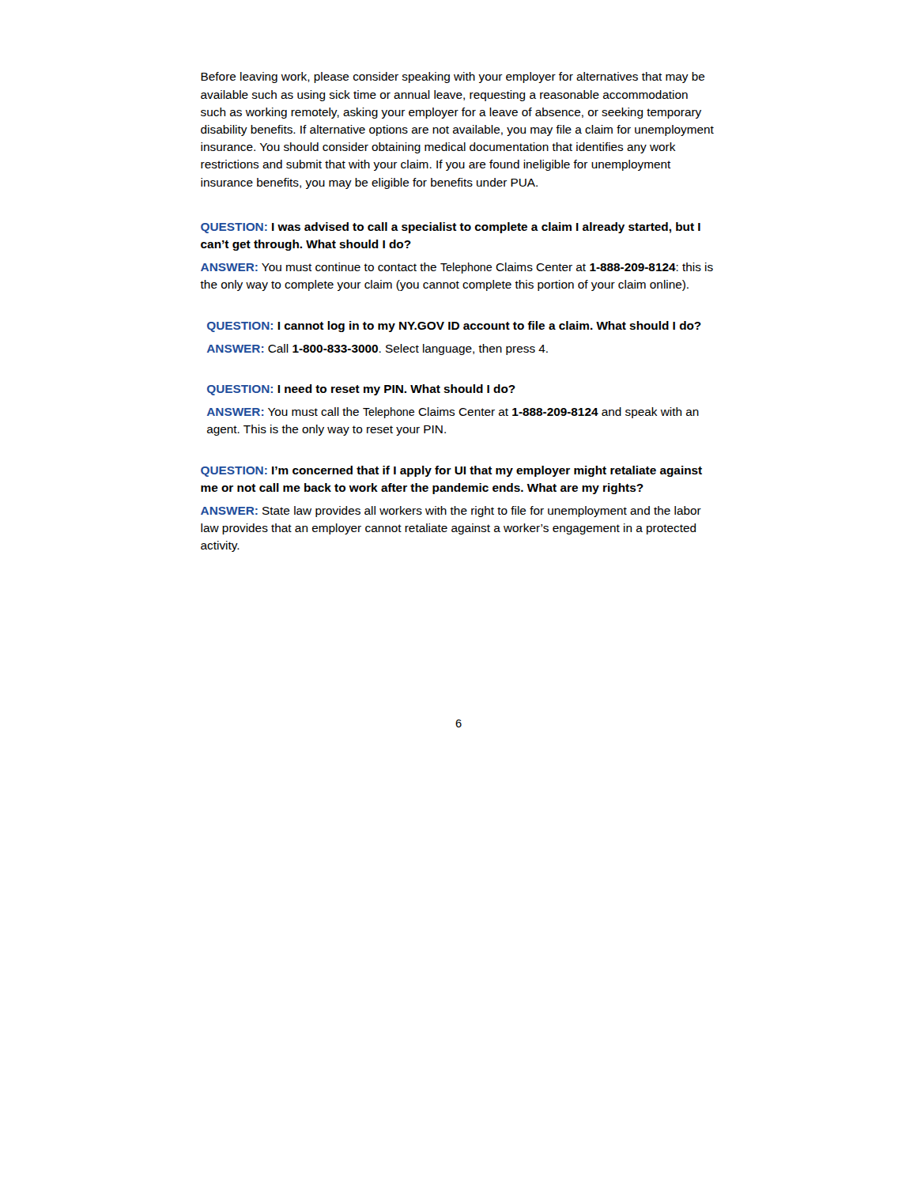Before leaving work, please consider speaking with your employer for alternatives that may be available such as using sick time or annual leave, requesting a reasonable accommodation such as working remotely, asking your employer for a leave of absence, or seeking temporary disability benefits. If alternative options are not available, you may file a claim for unemployment insurance. You should consider obtaining medical documentation that identifies any work restrictions and submit that with your claim. If you are found ineligible for unemployment insurance benefits, you may be eligible for benefits under PUA.
QUESTION: I was advised to call a specialist to complete a claim I already started, but I can’t get through. What should I do?
ANSWER: You must continue to contact the Telephone Claims Center at 1-888-209-8124: this is the only way to complete your claim (you cannot complete this portion of your claim online).
QUESTION: I cannot log in to my NY.GOV ID account to file a claim. What should I do?
ANSWER: Call 1-800-833-3000. Select language, then press 4.
QUESTION: I need to reset my PIN. What should I do?
ANSWER: You must call the Telephone Claims Center at 1-888-209-8124 and speak with an agent. This is the only way to reset your PIN.
QUESTION: I’m concerned that if I apply for UI that my employer might retaliate against me or not call me back to work after the pandemic ends. What are my rights?
ANSWER: State law provides all workers with the right to file for unemployment and the labor law provides that an employer cannot retaliate against a worker’s engagement in a protected activity.
6